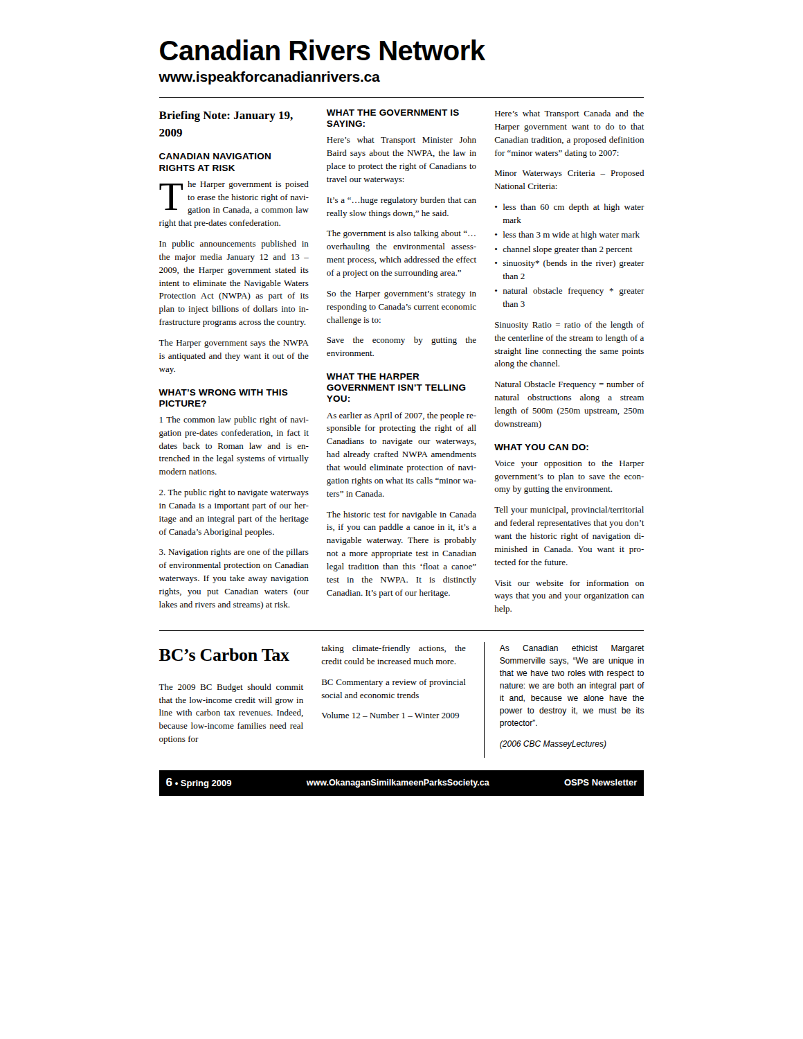Canadian Rivers Network
www.ispeakforcanadianrivers.ca
Briefing Note: January 19, 2009
Canadian Navigation Rights at Risk
The Harper government is poised to erase the historic right of navigation in Canada, a common law right that pre-dates confederation.
In public announcements published in the major media January 12 and 13 – 2009, the Harper government stated its intent to eliminate the Navigable Waters Protection Act (NWPA) as part of its plan to inject billions of dollars into infrastructure programs across the country.
The Harper government says the NWPA is antiquated and they want it out of the way.
What’s wrong with this picture?
1 The common law public right of navigation pre-dates confederation, in fact it dates back to Roman law and is entrenched in the legal systems of virtually modern nations.
2. The public right to navigate waterways in Canada is a important part of our heritage and an integral part of the heritage of Canada’s Aboriginal peoples.
3. Navigation rights are one of the pillars of environmental protection on Canadian waterways. If you take away navigation rights, you put Canadian waters (our lakes and rivers and streams) at risk.
What the government is saying:
Here’s what Transport Minister John Baird says about the NWPA, the law in place to protect the right of Canadians to travel our waterways:
It’s a “…huge regulatory burden that can really slow things down,” he said.
The government is also talking about “…overhauling the environmental assessment process, which addressed the effect of a project on the surrounding area.”
So the Harper government’s strategy in responding to Canada’s current economic challenge is to:
Save the economy by gutting the environment.
What the Harper government isn’t telling you:
As earlier as April of 2007, the people responsible for protecting the right of all Canadians to navigate our waterways, had already crafted NWPA amendments that would eliminate protection of navigation rights on what its calls “minor waters” in Canada.
The historic test for navigable in Canada is, if you can paddle a canoe in it, it’s a navigable waterway. There is probably not a more appropriate test in Canadian legal tradition than this ‘float a canoe” test in the NWPA. It is distinctly Canadian. It’s part of our heritage.
Here’s what Transport Canada and the Harper government want to do to that Canadian tradition, a proposed definition for “minor waters” dating to 2007:
Minor Waterways Criteria – Proposed National Criteria:
less than 60 cm depth at high water mark
less than 3 m wide at high water mark
channel slope greater than 2 percent
sinuosity* (bends in the river) greater than 2
natural obstacle frequency * greater than 3
Sinuosity Ratio = ratio of the length of the centerline of the stream to length of a straight line connecting the same points along the channel.
Natural Obstacle Frequency = number of natural obstructions along a stream length of 500m (250m upstream, 250m downstream)
What you can do:
Voice your opposition to the Harper government’s to plan to save the economy by gutting the environment.
Tell your municipal, provincial/territorial and federal representatives that you don’t want the historic right of navigation diminished in Canada. You want it protected for the future.
Visit our website for information on ways that you and your organization can help.
BC’s Carbon Tax
The 2009 BC Budget should commit that the low-income credit will grow in line with carbon tax revenues. Indeed, because low-income families need real options for
taking climate-friendly actions, the credit could be increased much more.
BC Commentary a review of provincial social and economic trends
Volume 12 – Number 1 – Winter 2009
As Canadian ethicist Margaret Sommerville says, “We are unique in that we have two roles with respect to nature: we are both an integral part of it and, because we alone have the power to destroy it, we must be its protector”.
(2006 CBC MasseyLectures)
6 • Spring 2009
www.OkanaganSimilkameenParksSociety.ca
OSPS Newsletter